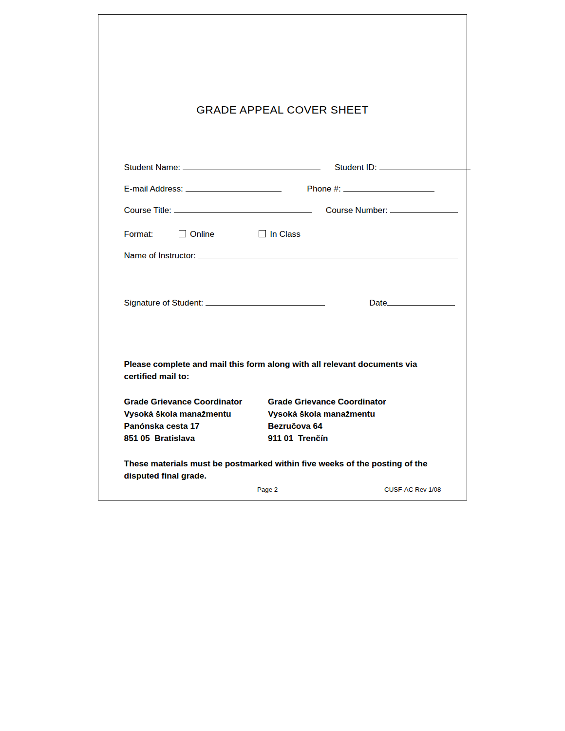GRADE APPEAL COVER SHEET
Student Name: Student ID:
E-mail Address: Phone #:
Course Title: Course Number:
Format: Online In Class
Name of Instructor:
Signature of Student: Date
Please complete and mail this form along with all relevant documents via certified mail to:
| Grade Grievance Coordinator | Grade Grievance Coordinator |
| Vysoká škola manažmentu | Vysoká škola manažmentu |
| Panónska cesta 17 | Bezručova 64 |
| 851 05 Bratislava | 911 01 Trenčín |
These materials must be postmarked within five weeks of the posting of the disputed final grade.
Page 2 CUSF-AC Rev 1/08